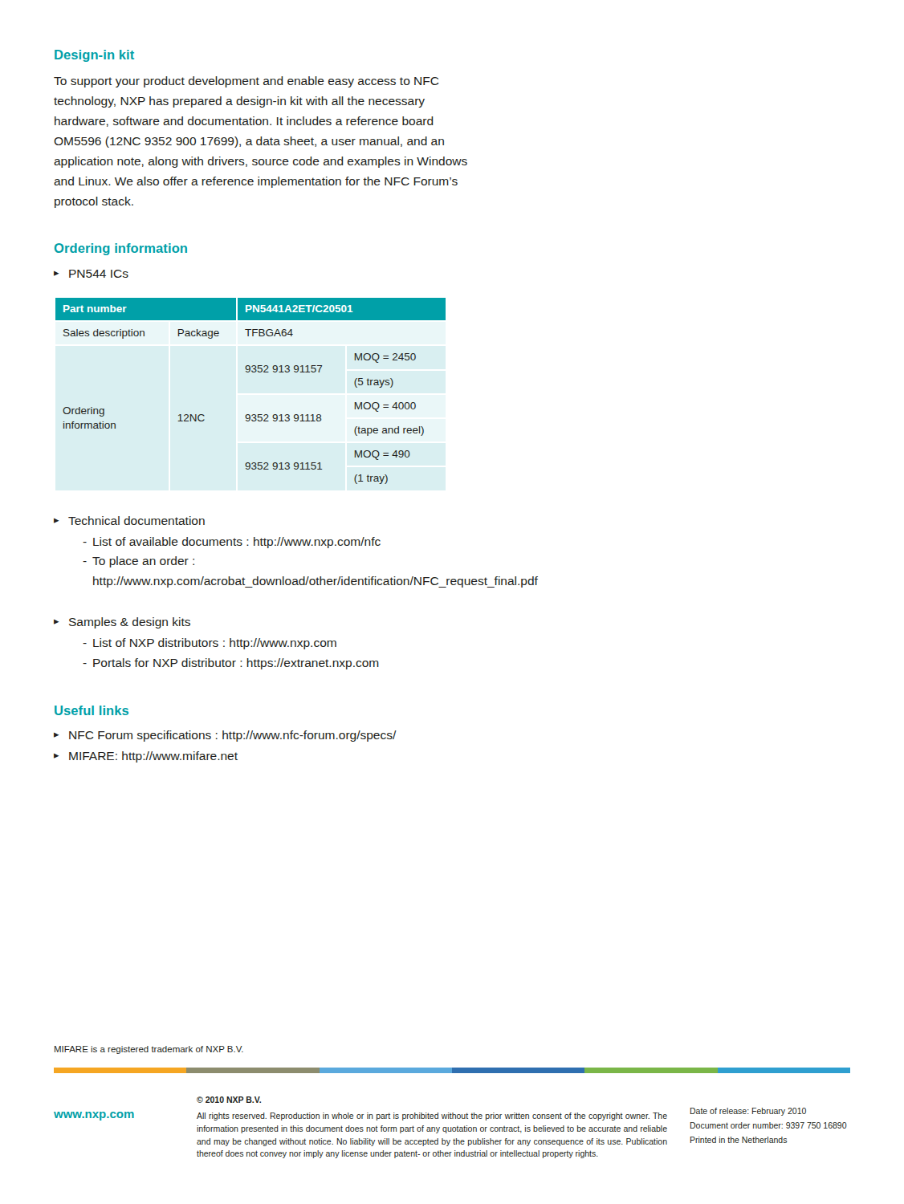Design-in kit
To support your product development and enable easy access to NFC technology, NXP has prepared a design-in kit with all the necessary hardware, software and documentation. It includes a reference board OM5596 (12NC 9352 900 17699), a data sheet, a user manual, and an application note, along with drivers, source code and examples in Windows and Linux. We also offer a reference implementation for the NFC Forum’s protocol stack.
Ordering information
PN544 ICs
| Part number | PN5441A2ET/C20501 |
| --- | --- |
| Sales description | Package | TFBGA64 |
| Ordering information | 12NC | 9352 913 91157 | MOQ = 2450 |
| (5 trays) |
| 9352 913 91118 | MOQ = 4000 |
| (tape and reel) |
| 9352 913 91151 | MOQ = 490 |
| (1 tray) |
Technical documentation
List of available documents : http://www.nxp.com/nfc
To place an order : http://www.nxp.com/acrobat_download/other/identification/NFC_request_final.pdf
Samples & design kits
List of NXP distributors : http://www.nxp.com
Portals for NXP distributor : https://extranet.nxp.com
Useful links
NFC Forum specifications : http://www.nfc-forum.org/specs/
MIFARE: http://www.mifare.net
MIFARE is a registered trademark of NXP B.V.
www.nxp.com
© 2010 NXP B.V.
All rights reserved. Reproduction in whole or in part is prohibited without the prior written consent of the copyright owner. The information presented in this document does not form part of any quotation or contract, is believed to be accurate and reliable and may be changed without notice. No liability will be accepted by the publisher for any consequence of its use. Publication thereof does not convey nor imply any license under patent- or other industrial or intellectual property rights.
Date of release: February 2010
Document order number: 9397 750 16890
Printed in the Netherlands